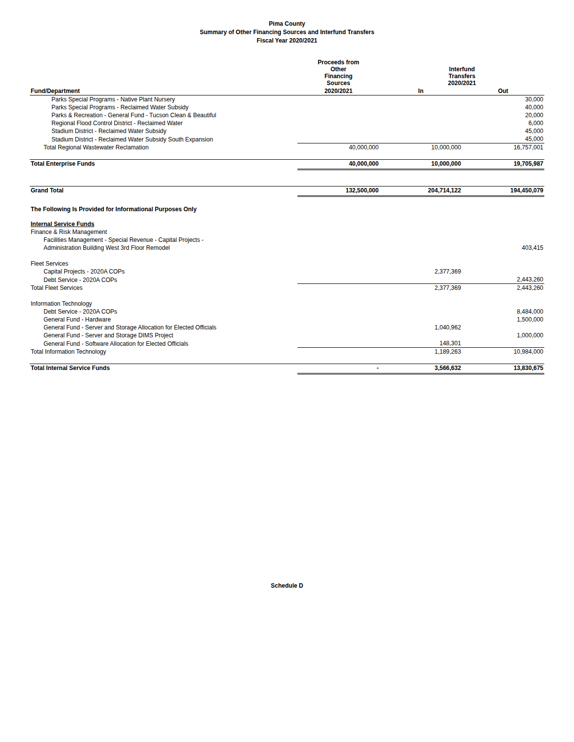Pima County
Summary of Other Financing Sources and Interfund Transfers
Fiscal Year 2020/2021
| | Proceeds from Other Financing Sources | Interfund Transfers 2020/2021 |
| --- | --- | --- |
| Fund/Department | 2020/2021 | In | Out |
| Parks Special Programs - Native Plant Nursery | | | 30,000 |
| Parks Special Programs - Reclaimed Water Subsidy | | | 40,000 |
| Parks & Recreation - General Fund - Tucson Clean & Beautiful | | | 20,000 |
| Regional Flood Control District - Reclaimed Water | | | 6,000 |
| Stadium District - Reclaimed Water Subsidy | | | 45,000 |
| Stadium District - Reclaimed Water Subsidy South Expansion | | | 45,000 |
| Total Regional Wastewater Reclamation | 40,000,000 | 10,000,000 | 16,757,001 |
| Total Enterprise Funds | 40,000,000 | 10,000,000 | 19,705,987 |
| Grand Total | 132,500,000 | 204,714,122 | 194,450,079 |
| The Following Is Provided for Informational Purposes Only |
| Internal Service Funds |
| Finance & Risk Management | | | |
| Facilities Management - Special Revenue - Capital Projects - | | | |
| Administration Building West 3rd Floor Remodel | | | 403,415 |
| Fleet Services | | | |
| Capital Projects - 2020A COPs | | 2,377,369 | |
| Debt Service - 2020A COPs | | | 2,443,260 |
| Total Fleet Services | | 2,377,369 | 2,443,260 |
| Information Technology | | | |
| Debt Service - 2020A COPs | | | 8,484,000 |
| General Fund - Hardware | | | 1,500,000 |
| General Fund - Server and Storage Allocation for Elected Officials | | 1,040,962 | |
| General Fund - Server and Storage DIMS Project | | | 1,000,000 |
| General Fund - Software Allocation for Elected Officials | | 148,301 | |
| Total Information Technology | | 1,189,263 | 10,984,000 |
| Total Internal Service Funds | - | 3,566,632 | 13,830,675 |
Schedule D